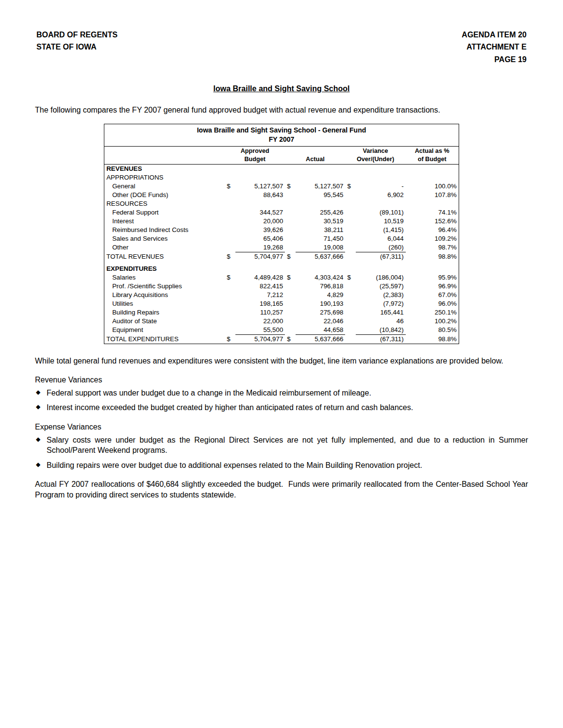| BOARD OF REGENTS | AGENDA ITEM 20 |
| STATE OF IOWA | ATTACHMENT E |
| | PAGE 19 |
Iowa Braille and Sight Saving School
The following compares the FY 2007 general fund approved budget with actual revenue and expenditure transactions.
Iowa Braille and Sight Saving School - General Fund FY 2007
| | Approved Budget | Actual | Variance Over/(Under) | Actual as % of Budget |
| --- | --- | --- | --- | --- |
| REVENUES | |
| APPROPRIATIONS | |
| General | $ | 5,127,507 | $ | 5,127,507 | $ | - | 100.0% |
| Other (DOE Funds) | | 88,643 | | 95,545 | | 6,902 | 107.8% |
| RESOURCES | |
| Federal Support | | 344,527 | | 255,426 | | (89,101) | 74.1% |
| Interest | | 20,000 | | 30,519 | | 10,519 | 152.6% |
| Reimbursed Indirect Costs | | 39,626 | | 38,211 | | (1,415) | 96.4% |
| Sales and Services | | 65,406 | | 71,450 | | 6,044 | 109.2% |
| Other | | 19,268 | | 19,008 | | (260) | 98.7% |
| TOTAL REVENUES | $ | 5,704,977 | $ | 5,637,666 | | (67,311) | 98.8% |
| EXPENDITURES | |
| Salaries | $ | 4,489,428 | $ | 4,303,424 | $ | (186,004) | 95.9% |
| Prof. /Scientific Supplies | | 822,415 | | 796,818 | | (25,597) | 96.9% |
| Library Acquisitions | | 7,212 | | 4,829 | | (2,383) | 67.0% |
| Utilities | | 198,165 | | 190,193 | | (7,972) | 96.0% |
| Building Repairs | | 110,257 | | 275,698 | | 165,441 | 250.1% |
| Auditor of State | | 22,000 | | 22,046 | | 46 | 100.2% |
| Equipment | | 55,500 | | 44,658 | | (10,842) | 80.5% |
| TOTAL EXPENDITURES | $ | 5,704,977 | $ | 5,637,666 | | (67,311) | 98.8% |
While total general fund revenues and expenditures were consistent with the budget, line item variance explanations are provided below.
Revenue Variances
Federal support was under budget due to a change in the Medicaid reimbursement of mileage.
Interest income exceeded the budget created by higher than anticipated rates of return and cash balances.
Expense Variances
Salary costs were under budget as the Regional Direct Services are not yet fully implemented, and due to a reduction in Summer School/Parent Weekend programs.
Building repairs were over budget due to additional expenses related to the Main Building Renovation project.
Actual FY 2007 reallocations of $460,684 slightly exceeded the budget. Funds were primarily reallocated from the Center-Based School Year Program to providing direct services to students statewide.